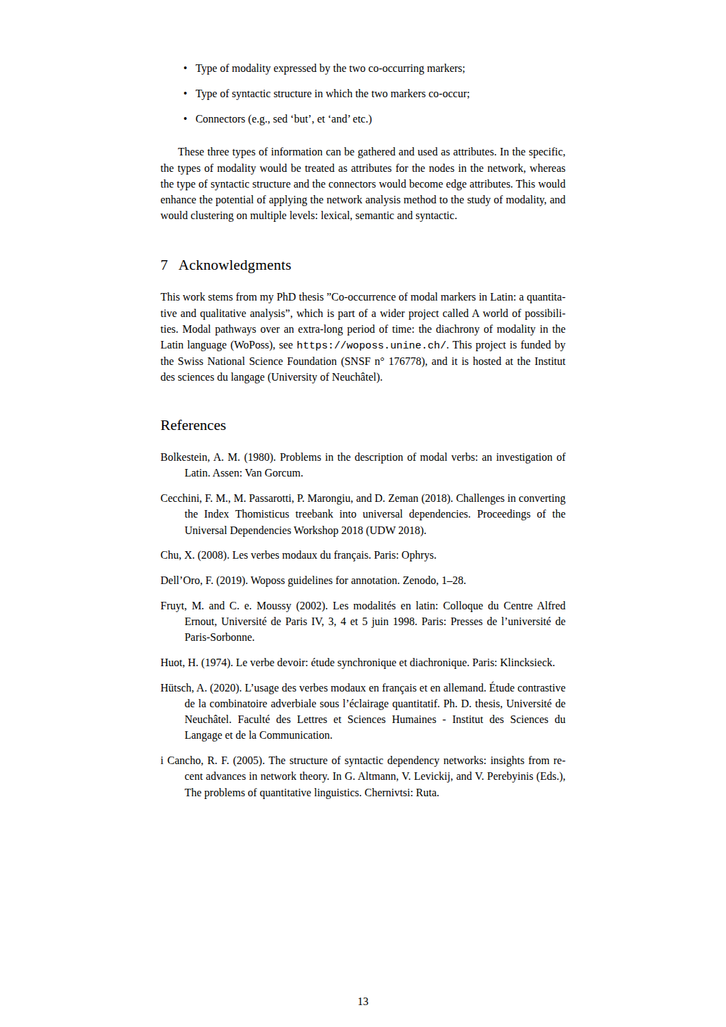Type of modality expressed by the two co-occurring markers;
Type of syntactic structure in which the two markers co-occur;
Connectors (e.g., sed ‘but’, et ‘and’ etc.)
These three types of information can be gathered and used as attributes. In the specific, the types of modality would be treated as attributes for the nodes in the network, whereas the type of syntactic structure and the connectors would become edge attributes. This would enhance the potential of applying the network analysis method to the study of modality, and would clustering on multiple levels: lexical, semantic and syntactic.
7 Acknowledgments
This work stems from my PhD thesis ”Co-occurrence of modal markers in Latin: a quantitative and qualitative analysis”, which is part of a wider project called A world of possibilities. Modal pathways over an extra-long period of time: the diachrony of modality in the Latin language (WoPoss), see https://woposs.unine.ch/. This project is funded by the Swiss National Science Foundation (SNSF n° 176778), and it is hosted at the Institut des sciences du langage (University of Neuchâtel).
References
Bolkestein, A. M. (1980). Problems in the description of modal verbs: an investigation of Latin. Assen: Van Gorcum.
Cecchini, F. M., M. Passarotti, P. Marongiu, and D. Zeman (2018). Challenges in converting the Index Thomisticus treebank into universal dependencies. Proceedings of the Universal Dependencies Workshop 2018 (UDW 2018).
Chu, X. (2008). Les verbes modaux du français. Paris: Ophrys.
Dell’Oro, F. (2019). Woposs guidelines for annotation. Zenodo, 1–28.
Fruyt, M. and C. e. Moussy (2002). Les modalités en latin: Colloque du Centre Alfred Ernout, Université de Paris IV, 3, 4 et 5 juin 1998. Paris: Presses de l’université de Paris-Sorbonne.
Huot, H. (1974). Le verbe devoir: étude synchronique et diachronique. Paris: Klincksieck.
Hütsch, A. (2020). L’usage des verbes modaux en français et en allemand. Étude contrastive de la combinatoire adverbiale sous l’éclairage quantitatif. Ph. D. thesis, Université de Neuchâtel. Faculté des Lettres et Sciences Humaines - Institut des Sciences du Langage et de la Communication.
i Cancho, R. F. (2005). The structure of syntactic dependency networks: insights from recent advances in network theory. In G. Altmann, V. Levickij, and V. Perebyinis (Eds.), The problems of quantitative linguistics. Chernivtsi: Ruta.
13